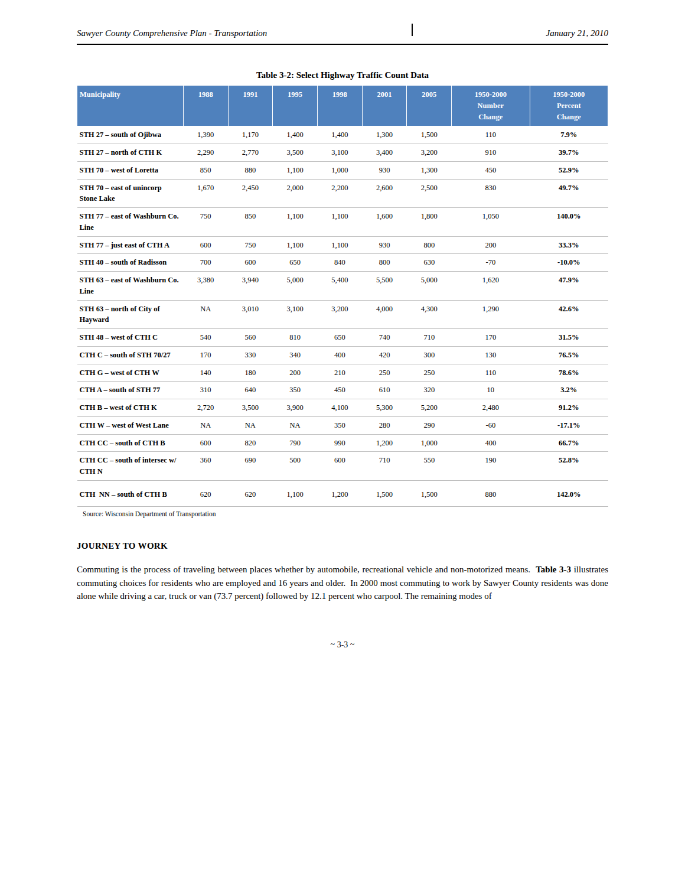Sawyer County Comprehensive Plan - Transportation January 21, 2010
Table 3-2: Select Highway Traffic Count Data
| Municipality | 1988 | 1991 | 1995 | 1998 | 2001 | 2005 | 1950-2000 Number Change | 1950-2000 Percent Change |
| --- | --- | --- | --- | --- | --- | --- | --- | --- |
| STH 27 – south of Ojibwa | 1,390 | 1,170 | 1,400 | 1,400 | 1,300 | 1,500 | 110 | 7.9% |
| STH 27 – north of CTH K | 2,290 | 2,770 | 3,500 | 3,100 | 3,400 | 3,200 | 910 | 39.7% |
| STH 70 – west of Loretta | 850 | 880 | 1,100 | 1,000 | 930 | 1,300 | 450 | 52.9% |
| STH 70 – east of unincorp Stone Lake | 1,670 | 2,450 | 2,000 | 2,200 | 2,600 | 2,500 | 830 | 49.7% |
| STH 77 – east of Washburn Co. Line | 750 | 850 | 1,100 | 1,100 | 1,600 | 1,800 | 1,050 | 140.0% |
| STH 77 – just east of CTH A | 600 | 750 | 1,100 | 1,100 | 930 | 800 | 200 | 33.3% |
| STH 40 – south of Radisson | 700 | 600 | 650 | 840 | 800 | 630 | -70 | -10.0% |
| STH 63 – east of Washburn Co. Line | 3,380 | 3,940 | 5,000 | 5,400 | 5,500 | 5,000 | 1,620 | 47.9% |
| STH 63 – north of City of Hayward | NA | 3,010 | 3,100 | 3,200 | 4,000 | 4,300 | 1,290 | 42.6% |
| STH 48 – west of CTH C | 540 | 560 | 810 | 650 | 740 | 710 | 170 | 31.5% |
| CTH C – south of STH 70/27 | 170 | 330 | 340 | 400 | 420 | 300 | 130 | 76.5% |
| CTH G – west of CTH W | 140 | 180 | 200 | 210 | 250 | 250 | 110 | 78.6% |
| CTH A – south of STH 77 | 310 | 640 | 350 | 450 | 610 | 320 | 10 | 3.2% |
| CTH B – west of CTH K | 2,720 | 3,500 | 3,900 | 4,100 | 5,300 | 5,200 | 2,480 | 91.2% |
| CTH W – west of West Lane | NA | NA | NA | 350 | 280 | 290 | -60 | -17.1% |
| CTH CC – south of CTH B | 600 | 820 | 790 | 990 | 1,200 | 1,000 | 400 | 66.7% |
| CTH CC – south of intersec w/ CTH N | 360 | 690 | 500 | 600 | 710 | 550 | 190 | 52.8% |
| CTH NN – south of CTH B | 620 | 620 | 1,100 | 1,200 | 1,500 | 1,500 | 880 | 142.0% |
Source: Wisconsin Department of Transportation
JOURNEY TO WORK
Commuting is the process of traveling between places whether by automobile, recreational vehicle and non-motorized means. Table 3-3 illustrates commuting choices for residents who are employed and 16 years and older. In 2000 most commuting to work by Sawyer County residents was done alone while driving a car, truck or van (73.7 percent) followed by 12.1 percent who carpool. The remaining modes of
~ 3-3 ~